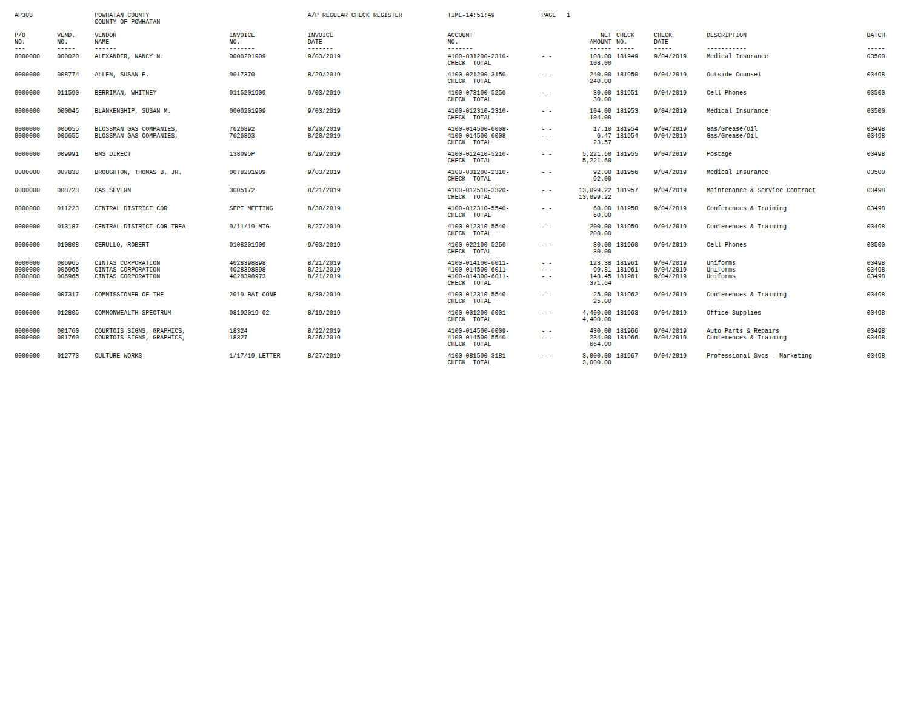| AP308 | POWHATAN COUNTY COUNTY OF POWHATAN | A/P REGULAR CHECK REGISTER | TIME-14:51:49 | PAGE 1 | | | | |
| --- | --- | --- | --- | --- | --- | --- | --- | --- |
| P/O NO. | VEND. NO. | VENDOR NAME | INVOICE NO. | INVOICE DATE | ACCOUNT NO. | | NET AMOUNT | CHECK NO. | CHECK DATE | DESCRIPTION | BATCH |
| --- | ----- | ------ | ------- | ------- | ------- | | ------ | ----- | ----- | ----------- | ----- |
| 0000000 | 000020 | ALEXANDER, NANCY N. | 0000201909 | 9/03/2019 | 4100-031200-2310- | - - | 108.00 | 181949 | 9/04/2019 | Medical Insurance | 03500 |
| | | | | | CHECK TOTAL | | 108.00 | | | | |
| 0000000 | 008774 | ALLEN, SUSAN E. | 9017370 | 8/29/2019 | 4100-021200-3150- | - - | 240.00 | 181950 | 9/04/2019 | Outside Counsel | 03498 |
| | | | | | CHECK TOTAL | | 240.00 | | | | |
| 0000000 | 011590 | BERRIMAN, WHITNEY | 0115201909 | 9/03/2019 | 4100-073100-5250- | - - | 30.00 | 181951 | 9/04/2019 | Cell Phones | 03500 |
| | | | | | CHECK TOTAL | | 30.00 | | | | |
| 0000000 | 000045 | BLANKENSHIP, SUSAN M. | 0000201909 | 9/03/2019 | 4100-012310-2310- | - - | 104.00 | 181953 | 9/04/2019 | Medical Insurance | 03500 |
| | | | | | CHECK TOTAL | | 104.00 | | | | |
| 0000000 | 006655 | BLOSSMAN GAS COMPANIES, | 7626892 | 8/20/2019 | 4100-014500-6008- | - - | 17.10 | 181954 | 9/04/2019 | Gas/Grease/Oil | 03498 |
| 0000000 | 006655 | BLOSSMAN GAS COMPANIES, | 7626893 | 8/20/2019 | 4100-014500-6008- | - - | 6.47 | 181954 | 9/04/2019 | Gas/Grease/Oil | 03498 |
| | | | | | CHECK TOTAL | | 23.57 | | | | |
| 0000000 | 009991 | BMS DIRECT | 138095P | 8/29/2019 | 4100-012410-5210- | - - | 5,221.60 | 181955 | 9/04/2019 | Postage | 03498 |
| | | | | | CHECK TOTAL | | 5,221.60 | | | | |
| 0000000 | 007838 | BROUGHTON, THOMAS B. JR. | 0078201909 | 9/03/2019 | 4100-031200-2310- | - - | 92.00 | 181956 | 9/04/2019 | Medical Insurance | 03500 |
| | | | | | CHECK TOTAL | | 92.00 | | | | |
| 0000000 | 008723 | CAS SEVERN | 3005172 | 8/21/2019 | 4100-012510-3320- | - - | 13,099.22 | 181957 | 9/04/2019 | Maintenance & Service Contract | 03498 |
| | | | | | CHECK TOTAL | | 13,099.22 | | | | |
| 0000000 | 011223 | CENTRAL DISTRICT COR | SEPT MEETING | 8/30/2019 | 4100-012310-5540- | - - | 60.00 | 181958 | 9/04/2019 | Conferences & Training | 03498 |
| | | | | | CHECK TOTAL | | 60.00 | | | | |
| 0000000 | 013187 | CENTRAL DISTRICT COR TREA | 9/11/19 MTG | 8/27/2019 | 4100-012310-5540- | - - | 200.00 | 181959 | 9/04/2019 | Conferences & Training | 03498 |
| | | | | | CHECK TOTAL | | 200.00 | | | | |
| 0000000 | 010808 | CERULLO, ROBERT | 0108201909 | 9/03/2019 | 4100-022100-5250- | - - | 30.00 | 181960 | 9/04/2019 | Cell Phones | 03500 |
| | | | | | CHECK TOTAL | | 30.00 | | | | |
| 0000000 | 006965 | CINTAS CORPORATION | 4028398898 | 8/21/2019 | 4100-014100-6011- | - - | 123.38 | 181961 | 9/04/2019 | Uniforms | 03498 |
| 0000000 | 006965 | CINTAS CORPORATION | 4028398898 | 8/21/2019 | 4100-014500-6011- | - - | 99.81 | 181961 | 9/04/2019 | Uniforms | 03498 |
| 0000000 | 006965 | CINTAS CORPORATION | 4028398973 | 8/21/2019 | 4100-014300-6011- | - - | 148.45 | 181961 | 9/04/2019 | Uniforms | 03498 |
| | | | | | CHECK TOTAL | | 371.64 | | | | |
| 0000000 | 007317 | COMMISSIONER OF THE | 2019 BAI CONF | 8/30/2019 | 4100-012310-5540- | - - | 25.00 | 181962 | 9/04/2019 | Conferences & Training | 03498 |
| | | | | | CHECK TOTAL | | 25.00 | | | | |
| 0000000 | 012805 | COMMONWEALTH SPECTRUM | 08192019-02 | 8/19/2019 | 4100-031200-6001- | - - | 4,400.00 | 181963 | 9/04/2019 | Office Supplies | 03498 |
| | | | | | CHECK TOTAL | | 4,400.00 | | | | |
| 0000000 | 001760 | COURTOIS SIGNS, GRAPHICS, | 18324 | 8/22/2019 | 4100-014500-6009- | - - | 430.00 | 181966 | 9/04/2019 | Auto Parts & Repairs | 03498 |
| 0000000 | 001760 | COURTOIS SIGNS, GRAPHICS, | 18327 | 8/26/2019 | 4100-014500-5540- | - - | 234.00 | 181966 | 9/04/2019 | Conferences & Training | 03498 |
| | | | | | CHECK TOTAL | | 664.00 | | | | |
| 0000000 | 012773 | CULTURE WORKS | 1/17/19 LETTER | 8/27/2019 | 4100-081500-3181- | - - | 3,000.00 | 181967 | 9/04/2019 | Professional Svcs - Marketing | 03498 |
| | | | | | CHECK TOTAL | | 3,000.00 | | | | |